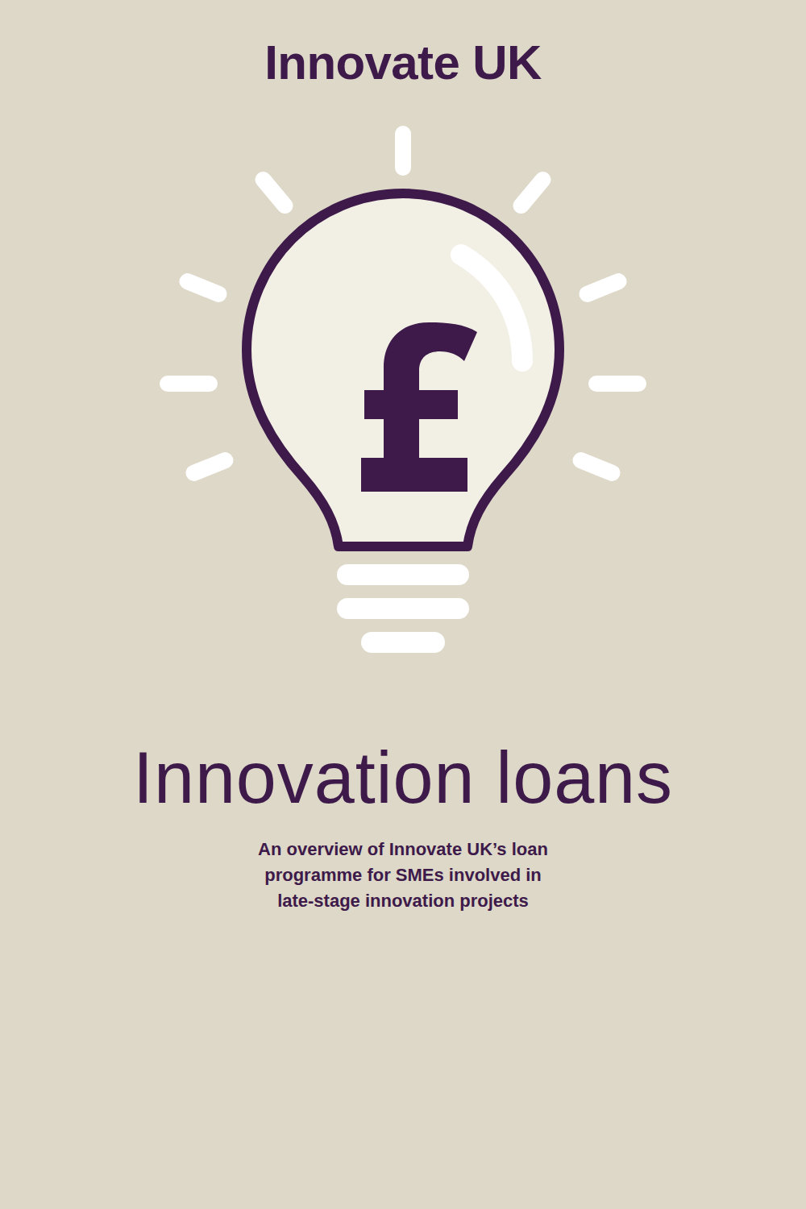Innovate UK
Innovation loans
An overview of Innovate UK’s loan programme for SMEs involved in late-stage innovation projects